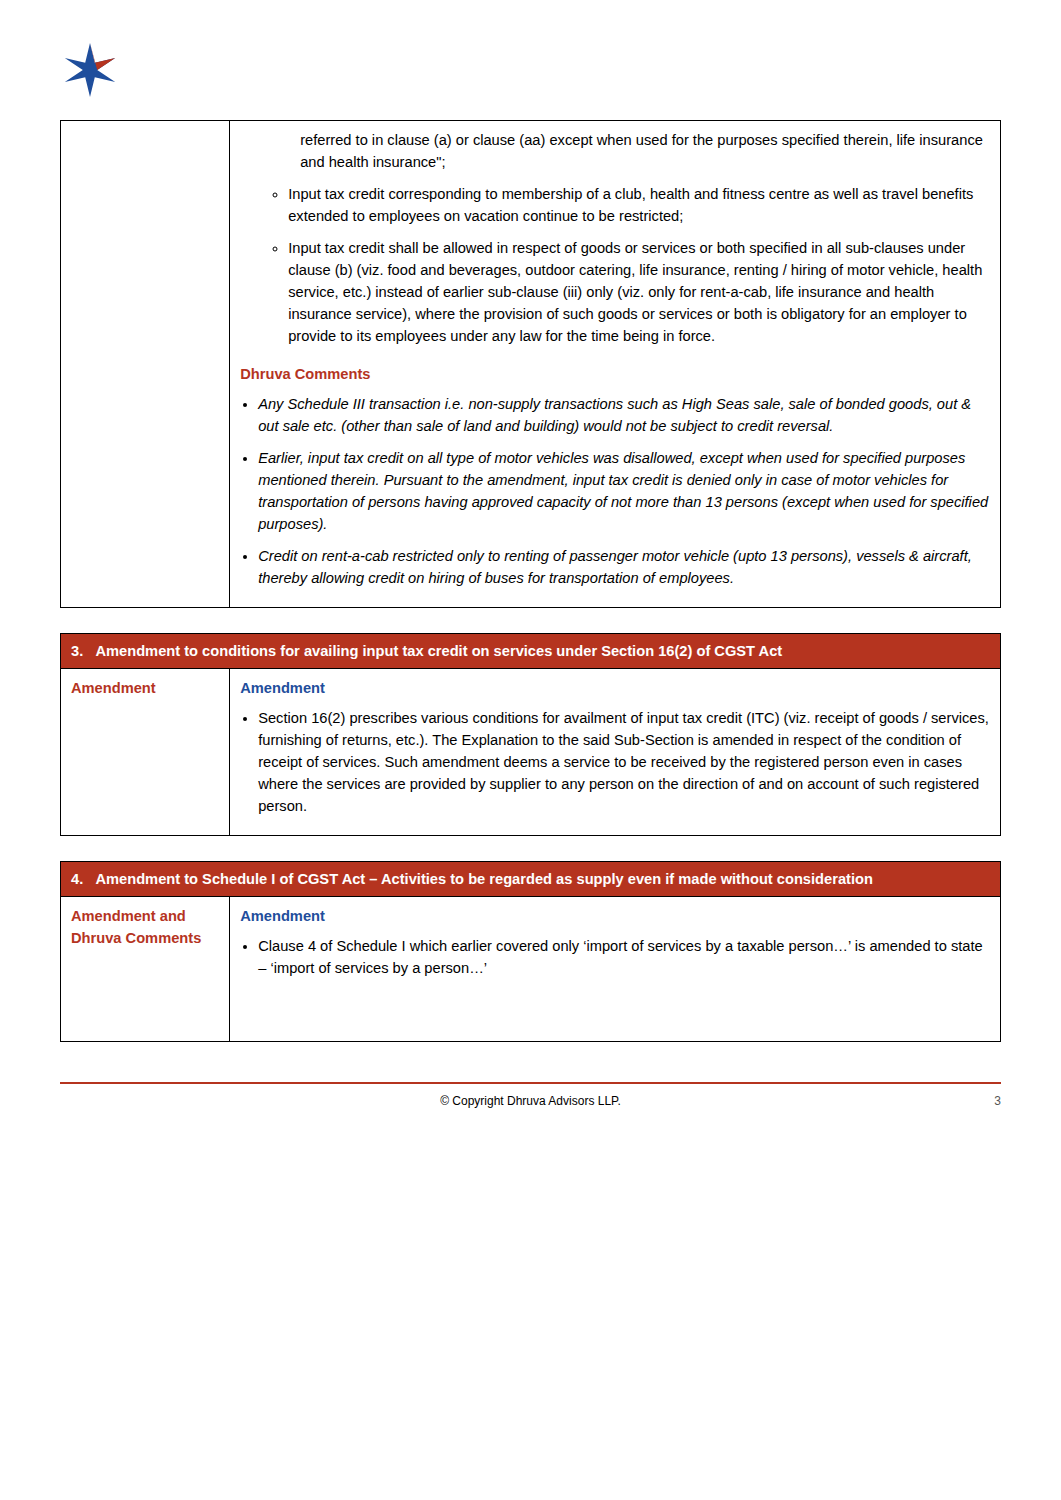| | referred to in clause (a) or clause (aa) except when used for the purposes specified therein, life insurance and health insurance"; Input tax credit corresponding to membership of a club, health and fitness centre as well as travel benefits extended to employees on vacation continue to be restricted; Input tax credit shall be allowed in respect of goods or services or both specified in all sub-clauses under clause (b) (viz. food and beverages, outdoor catering, life insurance, renting / hiring of motor vehicle, health service, etc.) instead of earlier sub-clause (iii) only (viz. only for rent-a-cab, life insurance and health insurance service), where the provision of such goods or services or both is obligatory for an employer to provide to its employees under any law for the time being in force. Dhruva Comments Any Schedule III transaction i.e. non-supply transactions such as High Seas sale, sale of bonded goods, out & out sale etc. (other than sale of land and building) would not be subject to credit reversal. Earlier, input tax credit on all type of motor vehicles was disallowed, except when used for specified purposes mentioned therein. Pursuant to the amendment, input tax credit is denied only in case of motor vehicles for transportation of persons having approved capacity of not more than 13 persons (except when used for specified purposes). Credit on rent-a-cab restricted only to renting of passenger motor vehicle (upto 13 persons), vessels & aircraft, thereby allowing credit on hiring of buses for transportation of employees. |
| 3. Amendment to conditions for availing input tax credit on services under Section 16(2) of CGST Act |
| Amendment | Amendment Section 16(2) prescribes various conditions for availment of input tax credit (ITC) (viz. receipt of goods / services, furnishing of returns, etc.). The Explanation to the said Sub-Section is amended in respect of the condition of receipt of services. Such amendment deems a service to be received by the registered person even in cases where the services are provided by supplier to any person on the direction of and on account of such registered person. |
| 4. Amendment to Schedule I of CGST Act – Activities to be regarded as supply even if made without consideration |
| Amendment and Dhruva Comments | Amendment Clause 4 of Schedule I which earlier covered only ‘import of services by a taxable person…’ is amended to state – ‘import of services by a person…’ |
© Copyright Dhruva Advisors LLP. 3